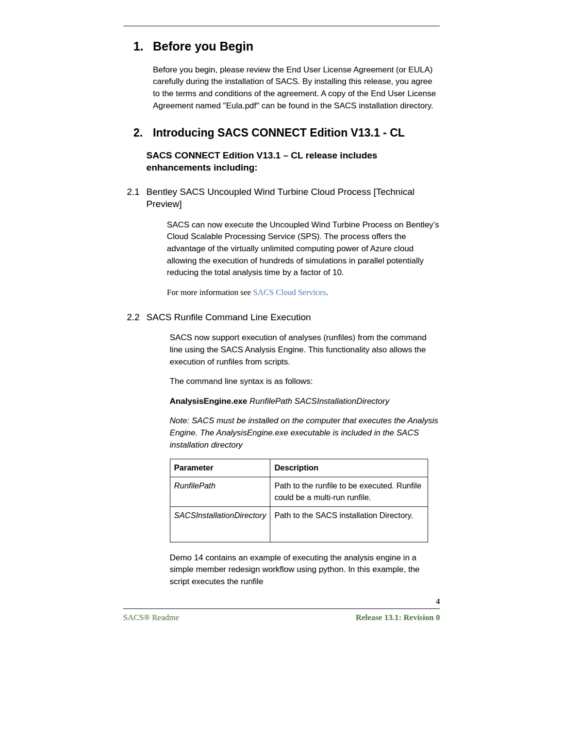1. Before you Begin
Before you begin, please review the End User License Agreement (or EULA) carefully during the installation of SACS. By installing this release, you agree to the terms and conditions of the agreement. A copy of the End User License Agreement named "Eula.pdf" can be found in the SACS installation directory.
2. Introducing SACS CONNECT Edition V13.1 - CL
SACS CONNECT Edition V13.1 – CL release includes enhancements including:
2.1 Bentley SACS Uncoupled Wind Turbine Cloud Process [Technical Preview]
SACS can now execute the Uncoupled Wind Turbine Process on Bentley’s Cloud Scalable Processing Service (SPS). The process offers the advantage of the virtually unlimited computing power of Azure cloud allowing the execution of hundreds of simulations in parallel potentially reducing the total analysis time by a factor of 10.
For more information see SACS Cloud Services.
2.2 SACS Runfile Command Line Execution
SACS now support execution of analyses (runfiles) from the command line using the SACS Analysis Engine. This functionality also allows the execution of runfiles from scripts.
The command line syntax is as follows:
AnalysisEngine.exe RunfilePath SACSInstallationDirectory
Note: SACS must be installed on the computer that executes the Analysis Engine. The AnalysisEngine.exe executable is included in the SACS installation directory
| Parameter | Description |
| --- | --- |
| RunfilePath | Path to the runfile to be executed. Runfile could be a multi-run runfile. |
| SACSInstallationDirectory | Path to the SACS installation Directory. |
Demo 14 contains an example of executing the analysis engine in a simple member redesign workflow using python. In this example, the script executes the runfile
4
SACS® Readme
Release 13.1: Revision 0